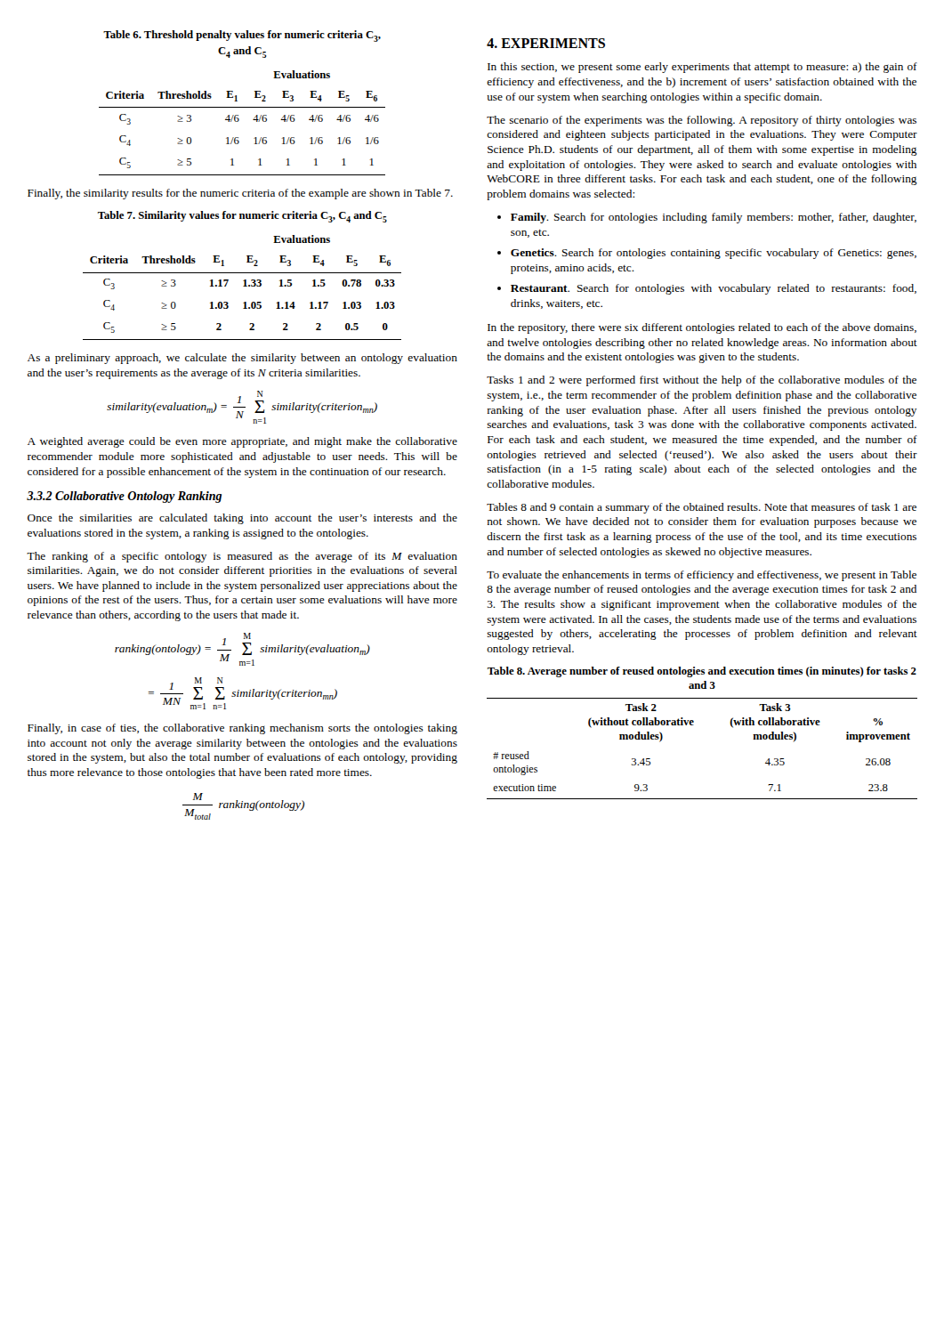Table 6. Threshold penalty values for numeric criteria C 3 , C 4 and C 5
| | | Evaluations |
| --- | --- | --- |
| Criteria | Thresholds | E 1 | E 2 | E 3 | E 4 | E 5 | E 6 |
| C 3 | ≥ 3 | 4/6 | 4/6 | 4/6 | 4/6 | 4/6 | 4/6 |
| C 4 | ≥ 0 | 1/6 | 1/6 | 1/6 | 1/6 | 1/6 | 1/6 |
| C 5 | ≥ 5 | 1 | 1 | 1 | 1 | 1 | 1 |
Finally, the similarity results for the numeric criteria of the example are shown in Table 7.
Table 7. Similarity values for numeric criteria C 3 , C 4 and C 5
| | | Evaluations |
| --- | --- | --- |
| Criteria | Thresholds | E 1 | E 2 | E 3 | E 4 | E 5 | E 6 |
| C 3 | ≥ 3 | 1.17 | 1.33 | 1.5 | 1.5 | 0.78 | 0.33 |
| C 4 | ≥ 0 | 1.03 | 1.05 | 1.14 | 1.17 | 1.03 | 1.03 |
| C 5 | ≥ 5 | 2 | 2 | 2 | 2 | 0.5 | 0 |
As a preliminary approach, we calculate the similarity between an ontology evaluation and the user’s requirements as the average of its N criteria similarities.
similarity(evaluationm) = 1 N NΣn=1 similarity(criterionmn)
A weighted average could be even more appropriate, and might make the collaborative recommender module more sophisticated and adjustable to user needs. This will be considered for a possible enhancement of the system in the continuation of our research.
3.3.2 Collaborative Ontology Ranking
Once the similarities are calculated taking into account the user’s interests and the evaluations stored in the system, a ranking is assigned to the ontologies.
The ranking of a specific ontology is measured as the average of its M evaluation similarities. Again, we do not consider different priorities in the evaluations of several users. We have planned to include in the system personalized user appreciations about the opinions of the rest of the users. Thus, for a certain user some evaluations will have more relevance than others, according to the users that made it.
ranking(ontology) = 1 M MΣm=1 similarity(evaluationm)
= 1 MN MΣm=1 NΣn=1 similarity(criterionmn)
Finally, in case of ties, the collaborative ranking mechanism sorts the ontologies taking into account not only the average similarity between the ontologies and the evaluations stored in the system, but also the total number of evaluations of each ontology, providing thus more relevance to those ontologies that have been rated more times.
MMtotal ranking(ontology)
4. EXPERIMENTS
In this section, we present some early experiments that attempt to measure: a) the gain of efficiency and effectiveness, and the b) increment of users’ satisfaction obtained with the use of our system when searching ontologies within a specific domain.
The scenario of the experiments was the following. A repository of thirty ontologies was considered and eighteen subjects participated in the evaluations. They were Computer Science Ph.D. students of our department, all of them with some expertise in modeling and exploitation of ontologies. They were asked to search and evaluate ontologies with WebCORE in three different tasks. For each task and each student, one of the following problem domains was selected:
Family. Search for ontologies including family members: mother, father, daughter, son, etc.
Genetics. Search for ontologies containing specific vocabulary of Genetics: genes, proteins, amino acids, etc.
Restaurant. Search for ontologies with vocabulary related to restaurants: food, drinks, waiters, etc.
In the repository, there were six different ontologies related to each of the above domains, and twelve ontologies describing other no related knowledge areas. No information about the domains and the existent ontologies was given to the students.
Tasks 1 and 2 were performed first without the help of the collaborative modules of the system, i.e., the term recommender of the problem definition phase and the collaborative ranking of the user evaluation phase. After all users finished the previous ontology searches and evaluations, task 3 was done with the collaborative components activated. For each task and each student, we measured the time expended, and the number of ontologies retrieved and selected (‘reused’). We also asked the users about their satisfaction (in a 1-5 rating scale) about each of the selected ontologies and the collaborative modules.
Tables 8 and 9 contain a summary of the obtained results. Note that measures of task 1 are not shown. We have decided not to consider them for evaluation purposes because we discern the first task as a learning process of the use of the tool, and its time executions and number of selected ontologies as skewed no objective measures.
To evaluate the enhancements in terms of efficiency and effectiveness, we present in Table 8 the average number of reused ontologies and the average execution times for task 2 and 3. The results show a significant improvement when the collaborative modules of the system were activated. In all the cases, the students made use of the terms and evaluations suggested by others, accelerating the processes of problem definition and relevant ontology retrieval.
Table 8. Average number of reused ontologies and execution times (in minutes) for tasks 2 and 3
| | Task 2 (without collaborative modules) | Task 3 (with collaborative modules) | % improvement |
| --- | --- | --- | --- |
| # reused ontologies | 3.45 | 4.35 | 26.08 |
| execution time | 9.3 | 7.1 | 23.8 |